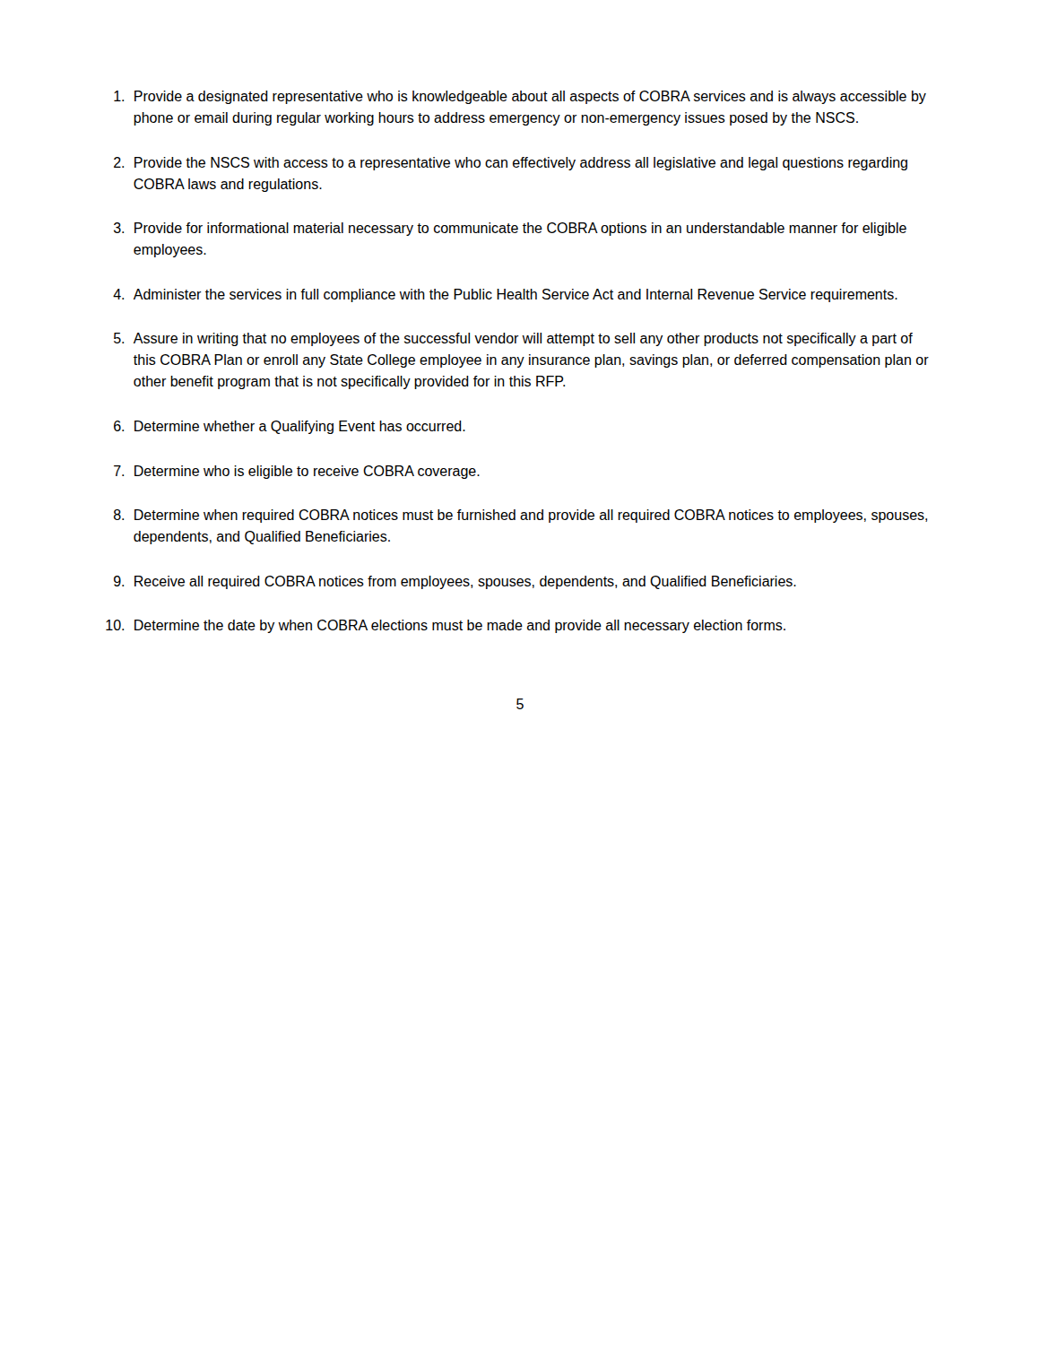Provide a designated representative who is knowledgeable about all aspects of COBRA services and is always accessible by phone or email during regular working hours to address emergency or non-emergency issues posed by the NSCS.
Provide the NSCS with access to a representative who can effectively address all legislative and legal questions regarding COBRA laws and regulations.
Provide for informational material necessary to communicate the COBRA options in an understandable manner for eligible employees.
Administer the services in full compliance with the Public Health Service Act and Internal Revenue Service requirements.
Assure in writing that no employees of the successful vendor will attempt to sell any other products not specifically a part of this COBRA Plan or enroll any State College employee in any insurance plan, savings plan, or deferred compensation plan or other benefit program that is not specifically provided for in this RFP.
Determine whether a Qualifying Event has occurred.
Determine who is eligible to receive COBRA coverage.
Determine when required COBRA notices must be furnished and provide all required COBRA notices to employees, spouses, dependents, and Qualified Beneficiaries.
Receive all required COBRA notices from employees, spouses, dependents, and Qualified Beneficiaries.
Determine the date by when COBRA elections must be made and provide all necessary election forms.
5